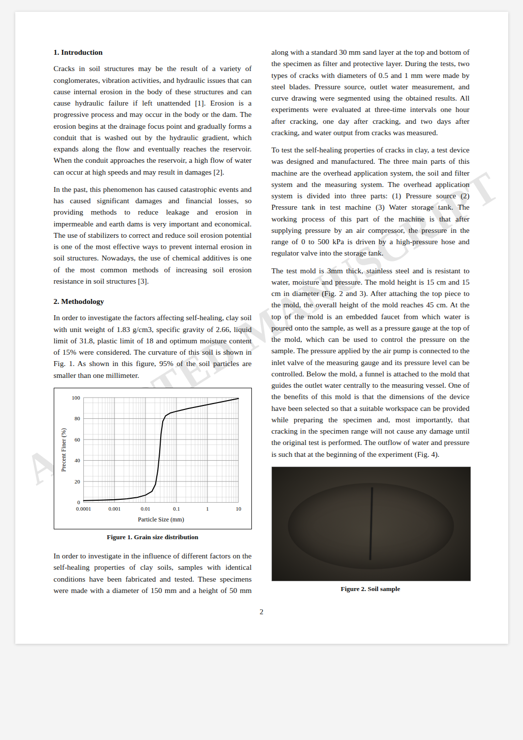ACCEPTED MANUSCRIPT
1. Introduction
Cracks in soil structures may be the result of a variety of conglomerates, vibration activities, and hydraulic issues that can cause internal erosion in the body of these structures and can cause hydraulic failure if left unattended [1]. Erosion is a progressive process and may occur in the body or the dam. The erosion begins at the drainage focus point and gradually forms a conduit that is washed out by the hydraulic gradient, which expands along the flow and eventually reaches the reservoir. When the conduit approaches the reservoir, a high flow of water can occur at high speeds and may result in damages [2].
In the past, this phenomenon has caused catastrophic events and has caused significant damages and financial losses, so providing methods to reduce leakage and erosion in impermeable and earth dams is very important and economical. The use of stabilizers to correct and reduce soil erosion potential is one of the most effective ways to prevent internal erosion in soil structures. Nowadays, the use of chemical additives is one of the most common methods of increasing soil erosion resistance in soil structures [3].
2. Methodology
In order to investigate the factors affecting self-healing, clay soil with unit weight of 1.83 g/cm3, specific gravity of 2.66, liquid limit of 31.8, plastic limit of 18 and optimum moisture content of 15% were considered. The curvature of this soil is shown in Fig. 1. As shown in this figure, 95% of the soil particles are smaller than one millimeter.
100 80 60 40 20 0 0.0001 0.001 0.01 0.1 1 10 Particle Size (mm) Precent Finer (%)
Figure 1. Grain size distribution
In order to investigate in the influence of different factors on the self-healing properties of clay soils, samples with identical conditions have been fabricated and tested. These specimens were made with a diameter of 150 mm and a height of 50 mm along with a standard 30 mm sand layer at the top and bottom of the specimen as filter and protective layer. During the tests, two types of cracks with diameters of 0.5 and 1 mm were made by steel blades. Pressure source, outlet water measurement, and curve drawing were segmented using the obtained results. All experiments were evaluated at three-time intervals one hour after cracking, one day after cracking, and two days after cracking, and water output from cracks was measured.
To test the self-healing properties of cracks in clay, a test device was designed and manufactured. The three main parts of this machine are the overhead application system, the soil and filter system and the measuring system. The overhead application system is divided into three parts: (1) Pressure source (2) Pressure tank in test machine (3) Water storage tank. The working process of this part of the machine is that after supplying pressure by an air compressor, the pressure in the range of 0 to 500 kPa is driven by a high-pressure hose and regulator valve into the storage tank.
The test mold is 3mm thick, stainless steel and is resistant to water, moisture and pressure. The mold height is 15 cm and 15 cm in diameter (Fig. 2 and 3). After attaching the top piece to the mold, the overall height of the mold reaches 45 cm. At the top of the mold is an embedded faucet from which water is poured onto the sample, as well as a pressure gauge at the top of the mold, which can be used to control the pressure on the sample. The pressure applied by the air pump is connected to the inlet valve of the measuring gauge and its pressure level can be controlled. Below the mold, a funnel is attached to the mold that guides the outlet water centrally to the measuring vessel. One of the benefits of this mold is that the dimensions of the device have been selected so that a suitable workspace can be provided while preparing the specimen and, most importantly, that cracking in the specimen range will not cause any damage until the original test is performed. The outflow of water and pressure is such that at the beginning of the experiment (Fig. 4).
Figure 2. Soil sample
2